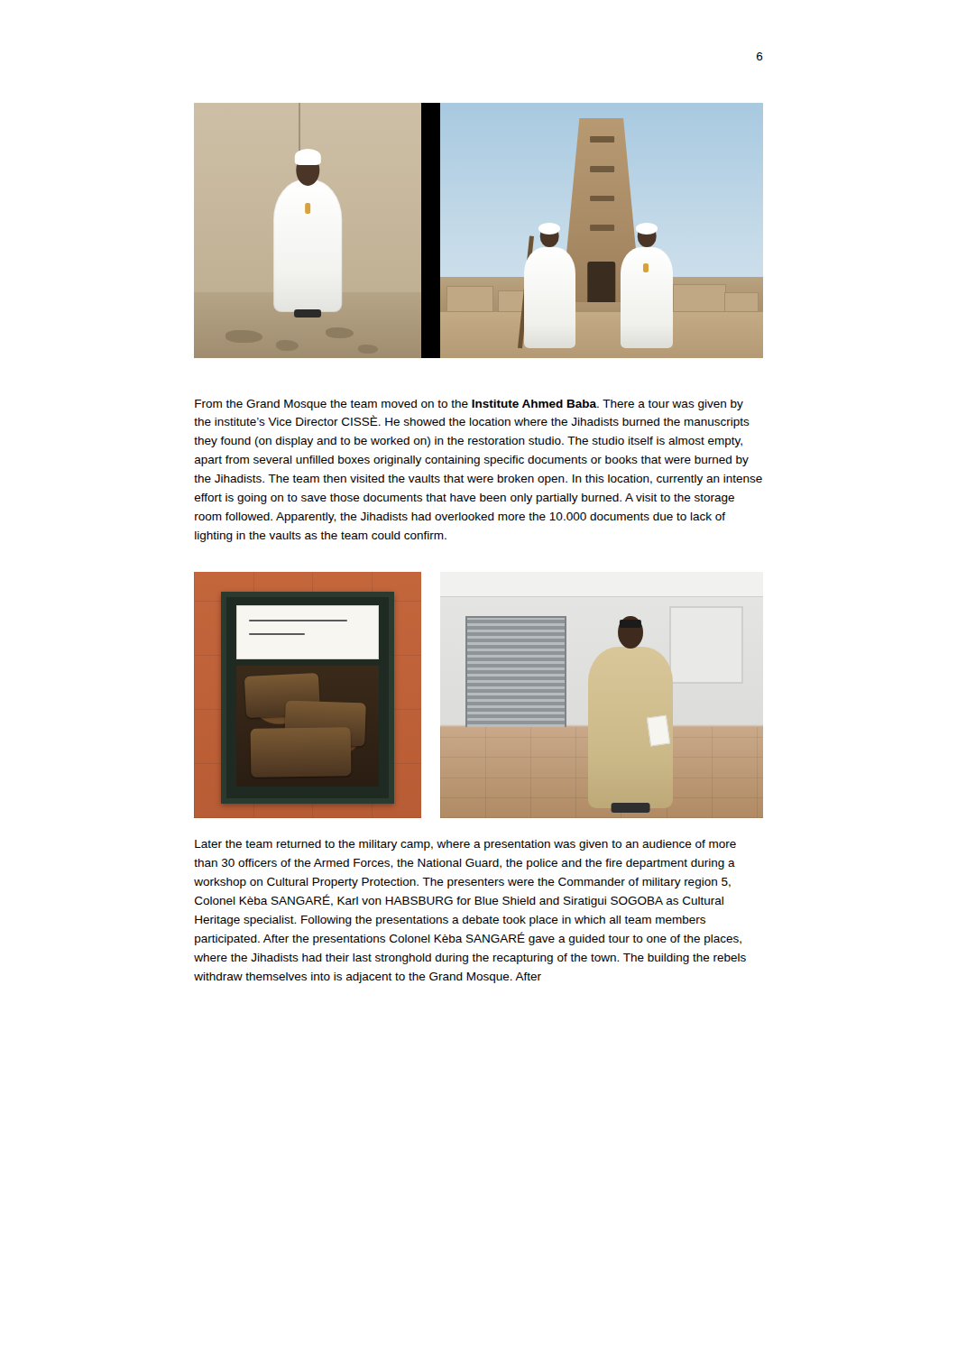6
From the Grand Mosque the team moved on to the Institute Ahmed Baba. There a tour was given by the institute’s Vice Director CISSÈ. He showed the location where the Jihadists burned the manuscripts they found (on display and to be worked on) in the restoration studio. The studio itself is almost empty, apart from several unfilled boxes originally containing specific documents or books that were burned by the Jihadists. The team then visited the vaults that were broken open. In this location, currently an intense effort is going on to save those documents that have been only partially burned. A visit to the storage room followed. Apparently, the Jihadists had overlooked more the 10.000 documents due to lack of lighting in the vaults as the team could confirm.
Later the team returned to the military camp, where a presentation was given to an audience of more than 30 officers of the Armed Forces, the National Guard, the police and the fire department during a workshop on Cultural Property Protection. The presenters were the Commander of military region 5, Colonel Kèba SANGARÉ, Karl von HABSBURG for Blue Shield and Siratigui SOGOBA as Cultural Heritage specialist. Following the presentations a debate took place in which all team members participated. After the presentations Colonel Kèba SANGARÉ gave a guided tour to one of the places, where the Jihadists had their last stronghold during the recapturing of the town. The building the rebels withdraw themselves into is adjacent to the Grand Mosque. After